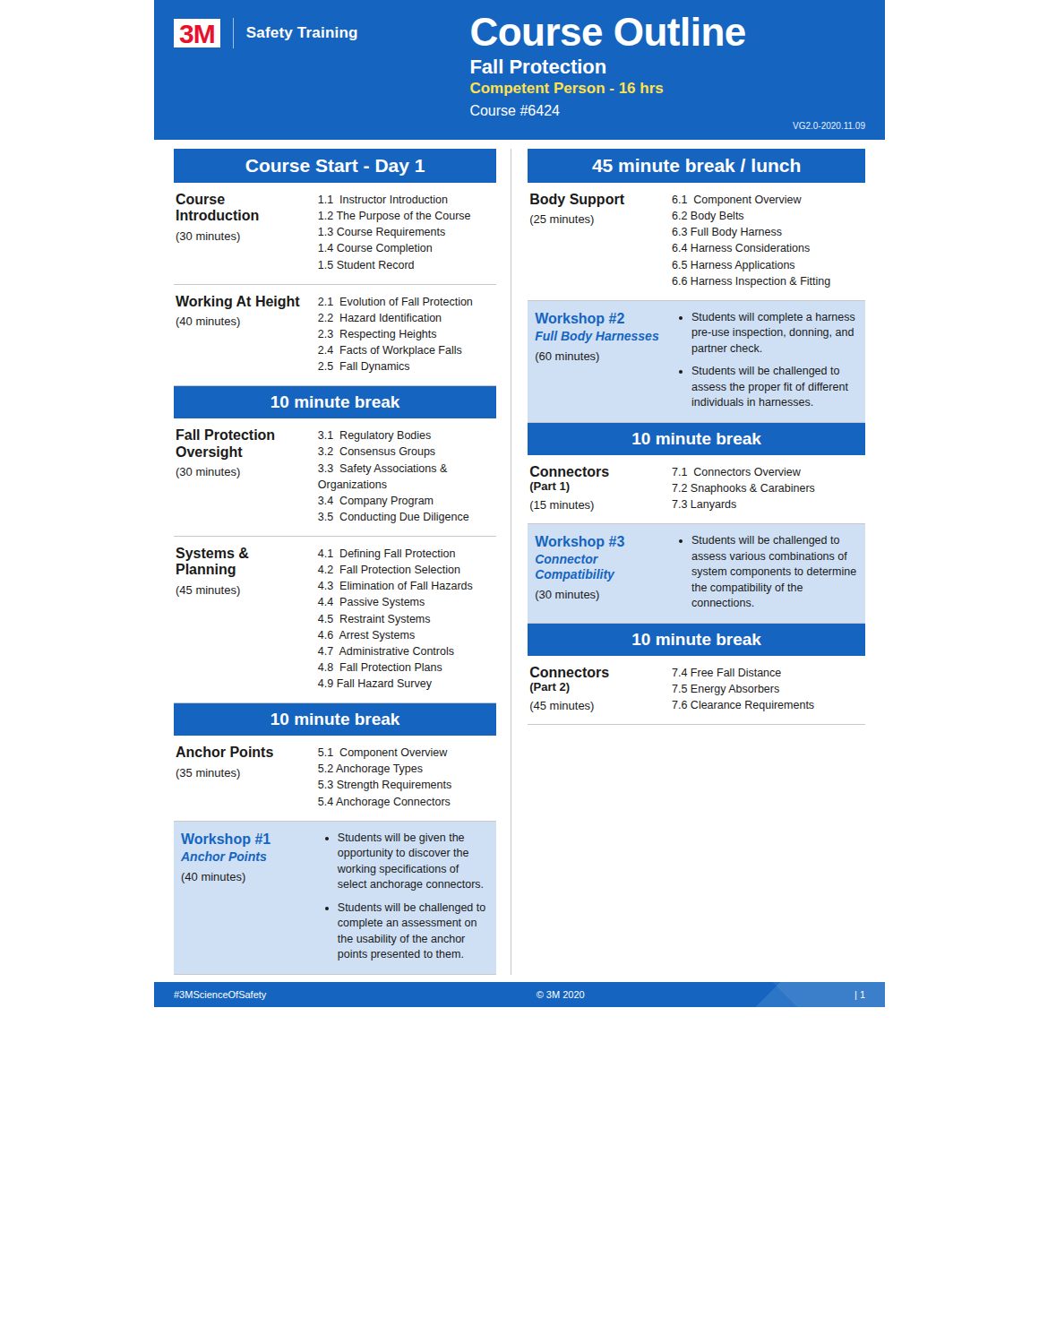3M
Safety Training
Course Outline
Fall Protection
Competent Person - 16 hrs
Course #6424
VG2.0-2020.11.09
Course Start - Day 1
Course Introduction(30 minutes)
1.1 Instructor Introduction
1.2 The Purpose of the Course
1.3 Course Requirements
1.4 Course Completion
1.5 Student Record
Working At Height(40 minutes)
2.1 Evolution of Fall Protection
2.2 Hazard Identification
2.3 Respecting Heights
2.4 Facts of Workplace Falls
2.5 Fall Dynamics
10 minute break
Fall Protection Oversight(30 minutes)
3.1 Regulatory Bodies
3.2 Consensus Groups
3.3 Safety Associations & Organizations
3.4 Company Program
3.5 Conducting Due Diligence
Systems & Planning(45 minutes)
4.1 Defining Fall Protection
4.2 Fall Protection Selection
4.3 Elimination of Fall Hazards
4.4 Passive Systems
4.5 Restraint Systems
4.6 Arrest Systems
4.7 Administrative Controls
4.8 Fall Protection Plans
4.9 Fall Hazard Survey
10 minute break
Anchor Points(35 minutes)
5.1 Component Overview
5.2 Anchorage Types
5.3 Strength Requirements
5.4 Anchorage Connectors
Workshop #1Anchor Points(40 minutes)
Students will be given the opportunity to discover the working specifications of select anchorage connectors.
Students will be challenged to complete an assessment on the usability of the anchor points presented to them.
45 minute break / lunch
Body Support(25 minutes)
6.1 Component Overview
6.2 Body Belts
6.3 Full Body Harness
6.4 Harness Considerations
6.5 Harness Applications
6.6 Harness Inspection & Fitting
Workshop #2Full Body Harnesses(60 minutes)
Students will complete a harness pre-use inspection, donning, and partner check.
Students will be challenged to assess the proper fit of different individuals in harnesses.
10 minute break
Connectors(Part 1)(15 minutes)
7.1 Connectors Overview
7.2 Snaphooks & Carabiners
7.3 Lanyards
Workshop #3Connector Compatibility(30 minutes)
Students will be challenged to assess various combinations of system components to determine the compatibility of the connections.
10 minute break
Connectors(Part 2)(45 minutes)
7.4 Free Fall Distance
7.5 Energy Absorbers
7.6 Clearance Requirements
#3MScienceOfSafety © 3M 2020 | 1